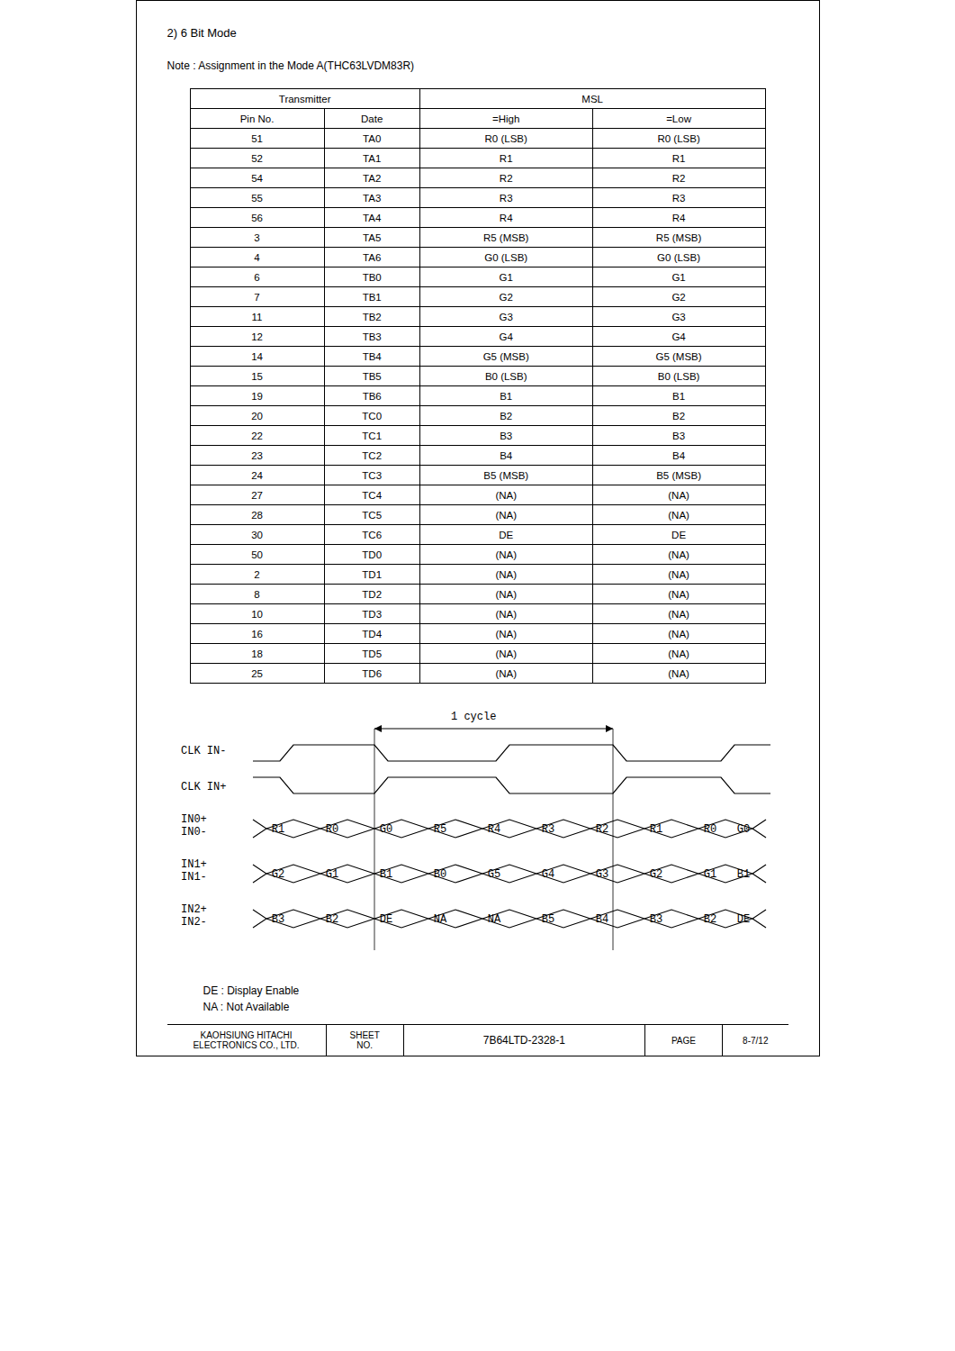2) 6 Bit Mode
Note : Assignment in the Mode A(THC63LVDM83R)
| Transmitter | MSL |
| --- | --- |
| Pin No. | Date | =High | =Low |
| 51 | TA0 | R0 (LSB) | R0 (LSB) |
| 52 | TA1 | R1 | R1 |
| 54 | TA2 | R2 | R2 |
| 55 | TA3 | R3 | R3 |
| 56 | TA4 | R4 | R4 |
| 3 | TA5 | R5 (MSB) | R5 (MSB) |
| 4 | TA6 | G0 (LSB) | G0 (LSB) |
| 6 | TB0 | G1 | G1 |
| 7 | TB1 | G2 | G2 |
| 11 | TB2 | G3 | G3 |
| 12 | TB3 | G4 | G4 |
| 14 | TB4 | G5 (MSB) | G5 (MSB) |
| 15 | TB5 | B0 (LSB) | B0 (LSB) |
| 19 | TB6 | B1 | B1 |
| 20 | TC0 | B2 | B2 |
| 22 | TC1 | B3 | B3 |
| 23 | TC2 | B4 | B4 |
| 24 | TC3 | B5 (MSB) | B5 (MSB) |
| 27 | TC4 | (NA) | (NA) |
| 28 | TC5 | (NA) | (NA) |
| 30 | TC6 | DE | DE |
| 50 | TD0 | (NA) | (NA) |
| 2 | TD1 | (NA) | (NA) |
| 8 | TD2 | (NA) | (NA) |
| 10 | TD3 | (NA) | (NA) |
| 16 | TD4 | (NA) | (NA) |
| 18 | TD5 | (NA) | (NA) |
| 25 | TD6 | (NA) | (NA) |
1 cycle CLK IN- CLK IN+ IN0+ IN0- R1 R0 G0 R5 R4 R3 R2 R1 R0 G0 IN1+ IN1- G2 G1 B1 B0 G5 G4 G3 G2 G1 B1 IN2+ IN2- B3 B2 DE NA NA B5 B4 B3 B2 DE
DE : Display Enable
NA : Not Available
KAOHSIUNG HITACHI
ELECTRONICS CO., LTD.
SHEET
NO.
7B64LTD-2328-1
PAGE
8-7/12